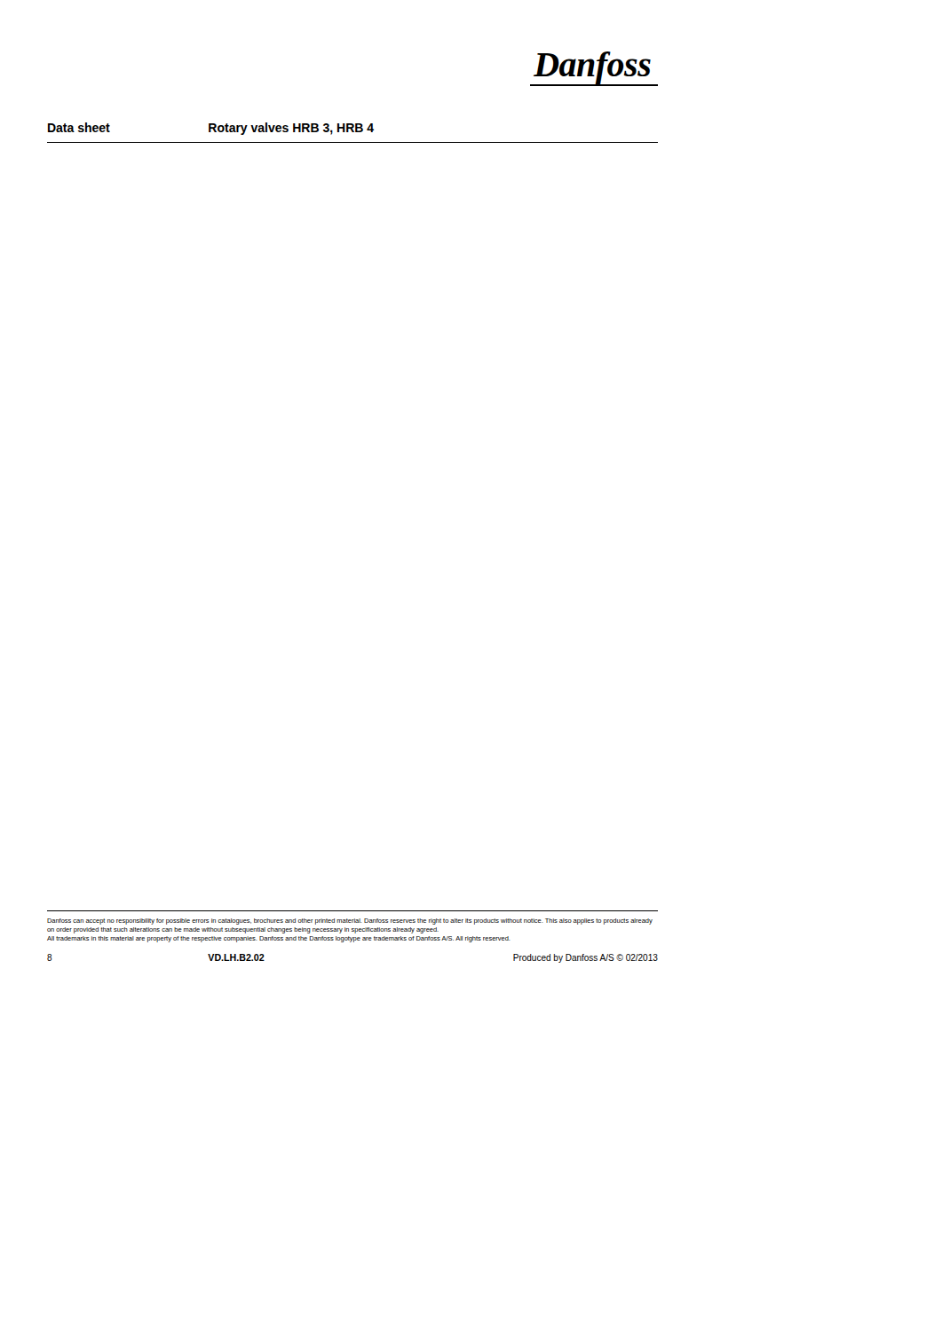Danfoss
Data sheet
Rotary valves HRB 3, HRB 4
Danfoss can accept no responsibility for possible errors in catalogues, brochures and other printed material. Danfoss reserves the right to alter its products without notice. This also applies to products already on order provided that such alterations can be made without subsequential changes being necessary in specifications already agreed.
All trademarks in this material are property of the respective companies. Danfoss and the Danfoss logotype are trademarks of Danfoss A/S. All rights reserved.
8
VD.LH.B2.02
Produced by Danfoss A/S © 02/2013